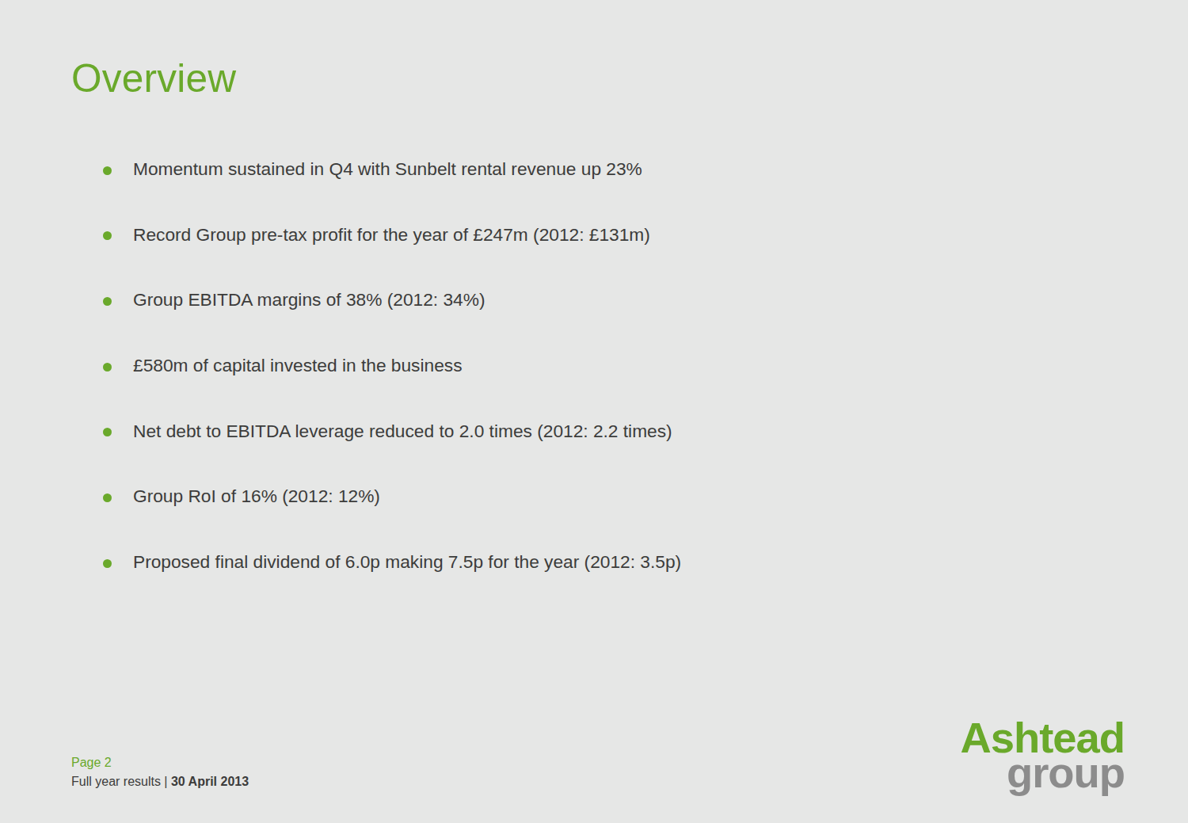Overview
Momentum sustained in Q4 with Sunbelt rental revenue up 23%
Record Group pre-tax profit for the year of £247m (2012: £131m)
Group EBITDA margins of 38% (2012: 34%)
£580m of capital invested in the business
Net debt to EBITDA leverage reduced to 2.0 times (2012: 2.2 times)
Group RoI of 16% (2012: 12%)
Proposed final dividend of 6.0p making 7.5p for the year (2012: 3.5p)
Page 2
Full year results | 30 April 2013
Ashtead group